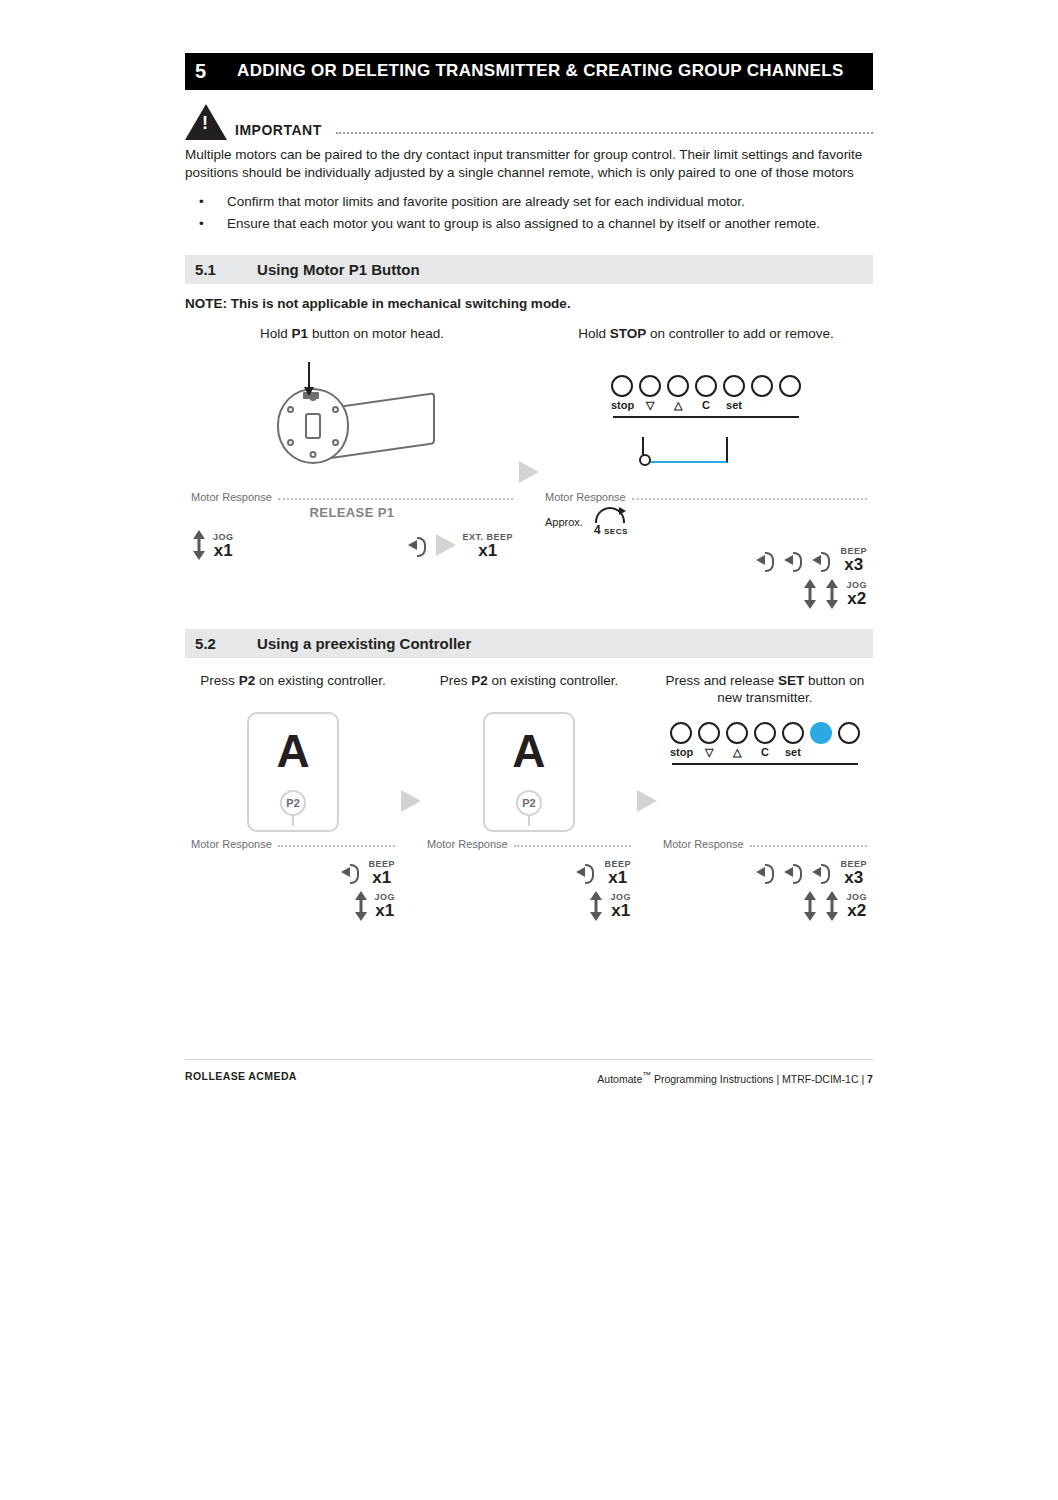5
Adding or Deleting Transmitter & Creating Group Channels
IMPORTANT
Multiple motors can be paired to the dry contact input transmitter for group control. Their limit settings and favorite positions should be individually adjusted by a single channel remote, which is only paired to one of those motors
Confirm that motor limits and favorite position are already set for each individual motor.
Ensure that each motor you want to group is also assigned to a channel by itself or another remote.
5.1
Using Motor P1 Button
NOTE: This is not applicable in mechanical switching mode.
Hold P1 button on motor head.
Motor Response
RELEASE P1
JOG x1
EXT. BEEP x1
Hold STOP on controller to add or remove.
stop▽△Cset
Motor Response
Approx.
4 SECS
BEEP x3
JOG x2
5.2
Using a preexisting Controller
Press P2 on existing controller.
A
P2
Motor Response
BEEP x1
JOG x1
Pres P2 on existing controller.
A
P2
Motor Response
BEEP x1
JOG x1
Press and release SET button on new transmitter.
stop▽△Cset
Motor Response
BEEP x3
JOG x2
ROLLEASE ACMEDA
Automate™ Programming Instructions | MTRF-DCIM-1C | 7